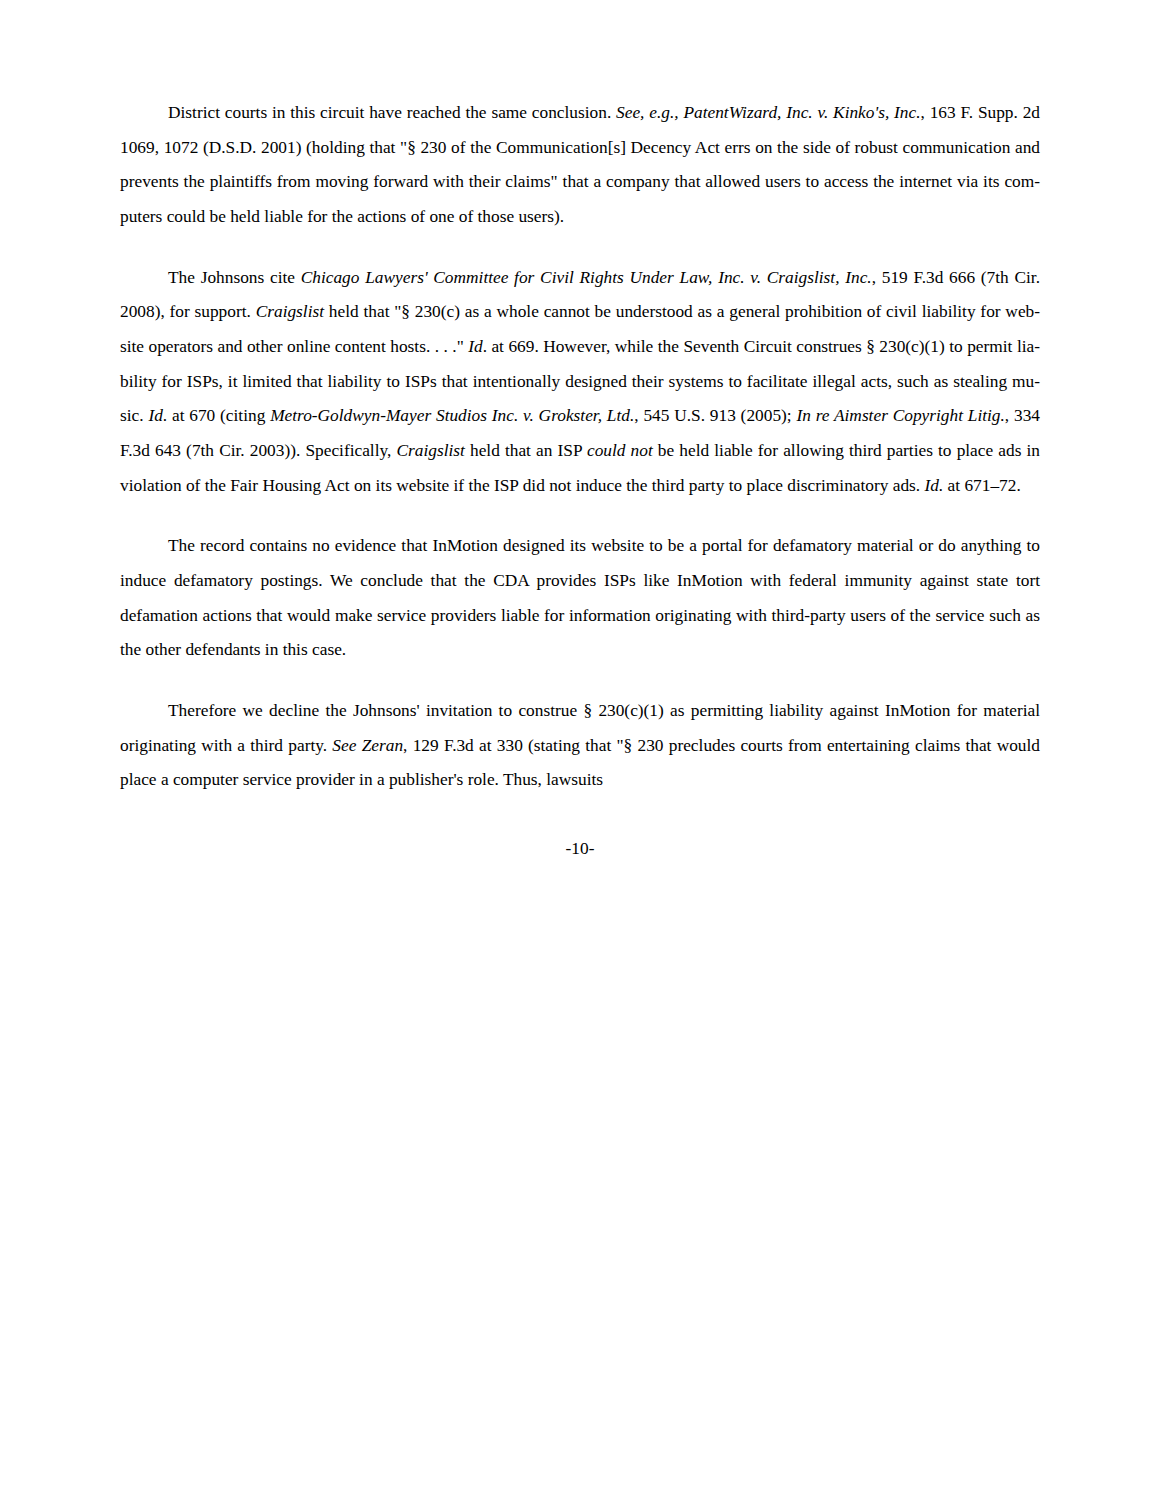District courts in this circuit have reached the same conclusion. See, e.g., PatentWizard, Inc. v. Kinko's, Inc., 163 F. Supp. 2d 1069, 1072 (D.S.D. 2001) (holding that "§ 230 of the Communication[s] Decency Act errs on the side of robust communication and prevents the plaintiffs from moving forward with their claims" that a company that allowed users to access the internet via its computers could be held liable for the actions of one of those users).
The Johnsons cite Chicago Lawyers' Committee for Civil Rights Under Law, Inc. v. Craigslist, Inc., 519 F.3d 666 (7th Cir. 2008), for support. Craigslist held that "§ 230(c) as a whole cannot be understood as a general prohibition of civil liability for web-site operators and other online content hosts. . . ." Id. at 669. However, while the Seventh Circuit construes § 230(c)(1) to permit liability for ISPs, it limited that liability to ISPs that intentionally designed their systems to facilitate illegal acts, such as stealing music. Id. at 670 (citing Metro-Goldwyn-Mayer Studios Inc. v. Grokster, Ltd., 545 U.S. 913 (2005); In re Aimster Copyright Litig., 334 F.3d 643 (7th Cir. 2003)). Specifically, Craigslist held that an ISP could not be held liable for allowing third parties to place ads in violation of the Fair Housing Act on its website if the ISP did not induce the third party to place discriminatory ads. Id. at 671–72.
The record contains no evidence that InMotion designed its website to be a portal for defamatory material or do anything to induce defamatory postings. We conclude that the CDA provides ISPs like InMotion with federal immunity against state tort defamation actions that would make service providers liable for information originating with third-party users of the service such as the other defendants in this case.
Therefore we decline the Johnsons' invitation to construe § 230(c)(1) as permitting liability against InMotion for material originating with a third party. See Zeran, 129 F.3d at 330 (stating that "§ 230 precludes courts from entertaining claims that would place a computer service provider in a publisher's role. Thus, lawsuits
-10-